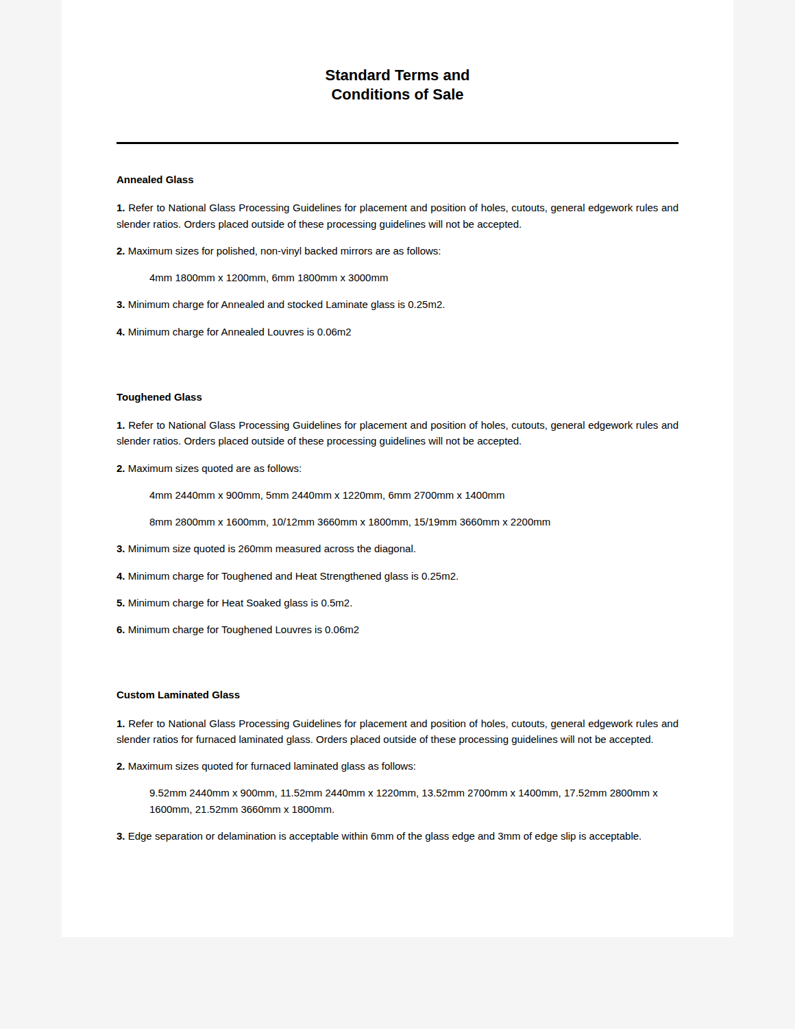Standard Terms and
Conditions of Sale
Annealed Glass
1. Refer to National Glass Processing Guidelines for placement and position of holes, cutouts, general edgework rules and slender ratios. Orders placed outside of these processing guidelines will not be accepted.
2. Maximum sizes for polished, non-vinyl backed mirrors are as follows:
4mm 1800mm x 1200mm, 6mm 1800mm x 3000mm
3. Minimum charge for Annealed and stocked Laminate glass is 0.25m2.
4. Minimum charge for Annealed Louvres is 0.06m2
Toughened Glass
1. Refer to National Glass Processing Guidelines for placement and position of holes, cutouts, general edgework rules and slender ratios. Orders placed outside of these processing guidelines will not be accepted.
2. Maximum sizes quoted are as follows:
4mm 2440mm x 900mm, 5mm 2440mm x 1220mm, 6mm 2700mm x 1400mm
8mm 2800mm x 1600mm, 10/12mm 3660mm x 1800mm, 15/19mm 3660mm x 2200mm
3. Minimum size quoted is 260mm measured across the diagonal.
4. Minimum charge for Toughened and Heat Strengthened glass is 0.25m2.
5. Minimum charge for Heat Soaked glass is 0.5m2.
6. Minimum charge for Toughened Louvres is 0.06m2
Custom Laminated Glass
1. Refer to National Glass Processing Guidelines for placement and position of holes, cutouts, general edgework rules and slender ratios for furnaced laminated glass. Orders placed outside of these processing guidelines will not be accepted.
2. Maximum sizes quoted for furnaced laminated glass as follows:
9.52mm 2440mm x 900mm, 11.52mm 2440mm x 1220mm, 13.52mm 2700mm x 1400mm, 17.52mm 2800mm x 1600mm, 21.52mm 3660mm x 1800mm.
3. Edge separation or delamination is acceptable within 6mm of the glass edge and 3mm of edge slip is acceptable.